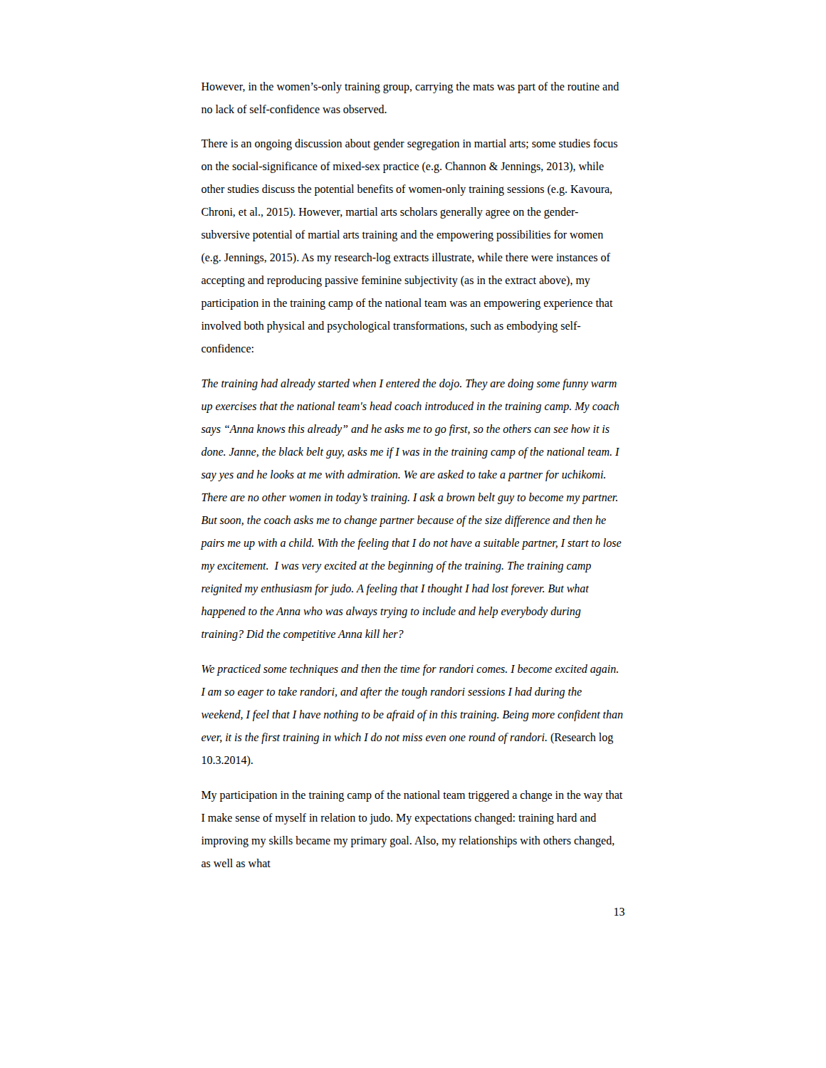However, in the women’s-only training group, carrying the mats was part of the routine and no lack of self-confidence was observed.
There is an ongoing discussion about gender segregation in martial arts; some studies focus on the social-significance of mixed-sex practice (e.g. Channon & Jennings, 2013), while other studies discuss the potential benefits of women-only training sessions (e.g. Kavoura, Chroni, et al., 2015). However, martial arts scholars generally agree on the gender-subversive potential of martial arts training and the empowering possibilities for women (e.g. Jennings, 2015). As my research-log extracts illustrate, while there were instances of accepting and reproducing passive feminine subjectivity (as in the extract above), my participation in the training camp of the national team was an empowering experience that involved both physical and psychological transformations, such as embodying self-confidence:
The training had already started when I entered the dojo. They are doing some funny warm up exercises that the national team's head coach introduced in the training camp. My coach says “Anna knows this already” and he asks me to go first, so the others can see how it is done. Janne, the black belt guy, asks me if I was in the training camp of the national team. I say yes and he looks at me with admiration. We are asked to take a partner for uchikomi. There are no other women in today’s training. I ask a brown belt guy to become my partner. But soon, the coach asks me to change partner because of the size difference and then he pairs me up with a child. With the feeling that I do not have a suitable partner, I start to lose my excitement. I was very excited at the beginning of the training. The training camp reignited my enthusiasm for judo. A feeling that I thought I had lost forever. But what happened to the Anna who was always trying to include and help everybody during training? Did the competitive Anna kill her?
We practiced some techniques and then the time for randori comes. I become excited again. I am so eager to take randori, and after the tough randori sessions I had during the weekend, I feel that I have nothing to be afraid of in this training. Being more confident than ever, it is the first training in which I do not miss even one round of randori. (Research log 10.3.2014).
My participation in the training camp of the national team triggered a change in the way that I make sense of myself in relation to judo. My expectations changed: training hard and improving my skills became my primary goal. Also, my relationships with others changed, as well as what
13